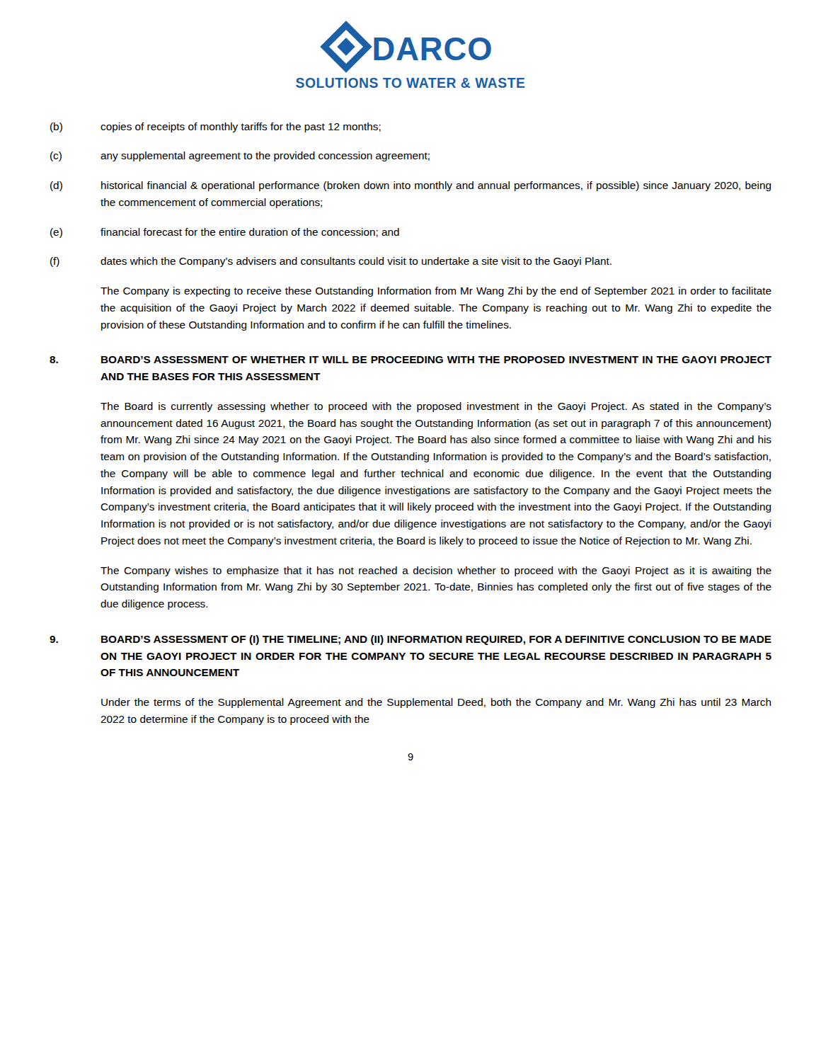DARCO
SOLUTIONS TO WATER & WASTE
(b)
copies of receipts of monthly tariffs for the past 12 months;
(c)
any supplemental agreement to the provided concession agreement;
(d)
historical financial & operational performance (broken down into monthly and annual performances, if possible) since January 2020, being the commencement of commercial operations;
(e)
financial forecast for the entire duration of the concession; and
(f)
dates which the Company’s advisers and consultants could visit to undertake a site visit to the Gaoyi Plant.
The Company is expecting to receive these Outstanding Information from Mr Wang Zhi by the end of September 2021 in order to facilitate the acquisition of the Gaoyi Project by March 2022 if deemed suitable. The Company is reaching out to Mr. Wang Zhi to expedite the provision of these Outstanding Information and to confirm if he can fulfill the timelines.
8.
BOARD’S ASSESSMENT OF WHETHER IT WILL BE PROCEEDING WITH THE PROPOSED INVESTMENT IN THE GAOYI PROJECT AND THE BASES FOR THIS ASSESSMENT
The Board is currently assessing whether to proceed with the proposed investment in the Gaoyi Project. As stated in the Company’s announcement dated 16 August 2021, the Board has sought the Outstanding Information (as set out in paragraph 7 of this announcement) from Mr. Wang Zhi since 24 May 2021 on the Gaoyi Project. The Board has also since formed a committee to liaise with Wang Zhi and his team on provision of the Outstanding Information. If the Outstanding Information is provided to the Company’s and the Board’s satisfaction, the Company will be able to commence legal and further technical and economic due diligence. In the event that the Outstanding Information is provided and satisfactory, the due diligence investigations are satisfactory to the Company and the Gaoyi Project meets the Company’s investment criteria, the Board anticipates that it will likely proceed with the investment into the Gaoyi Project. If the Outstanding Information is not provided or is not satisfactory, and/or due diligence investigations are not satisfactory to the Company, and/or the Gaoyi Project does not meet the Company’s investment criteria, the Board is likely to proceed to issue the Notice of Rejection to Mr. Wang Zhi.
The Company wishes to emphasize that it has not reached a decision whether to proceed with the Gaoyi Project as it is awaiting the Outstanding Information from Mr. Wang Zhi by 30 September 2021. To-date, Binnies has completed only the first out of five stages of the due diligence process.
9.
BOARD’S ASSESSMENT OF (I) THE TIMELINE; AND (II) INFORMATION REQUIRED, FOR A DEFINITIVE CONCLUSION TO BE MADE ON THE GAOYI PROJECT IN ORDER FOR THE COMPANY TO SECURE THE LEGAL RECOURSE DESCRIBED IN PARAGRAPH 5 OF THIS ANNOUNCEMENT
Under the terms of the Supplemental Agreement and the Supplemental Deed, both the Company and Mr. Wang Zhi has until 23 March 2022 to determine if the Company is to proceed with the
9